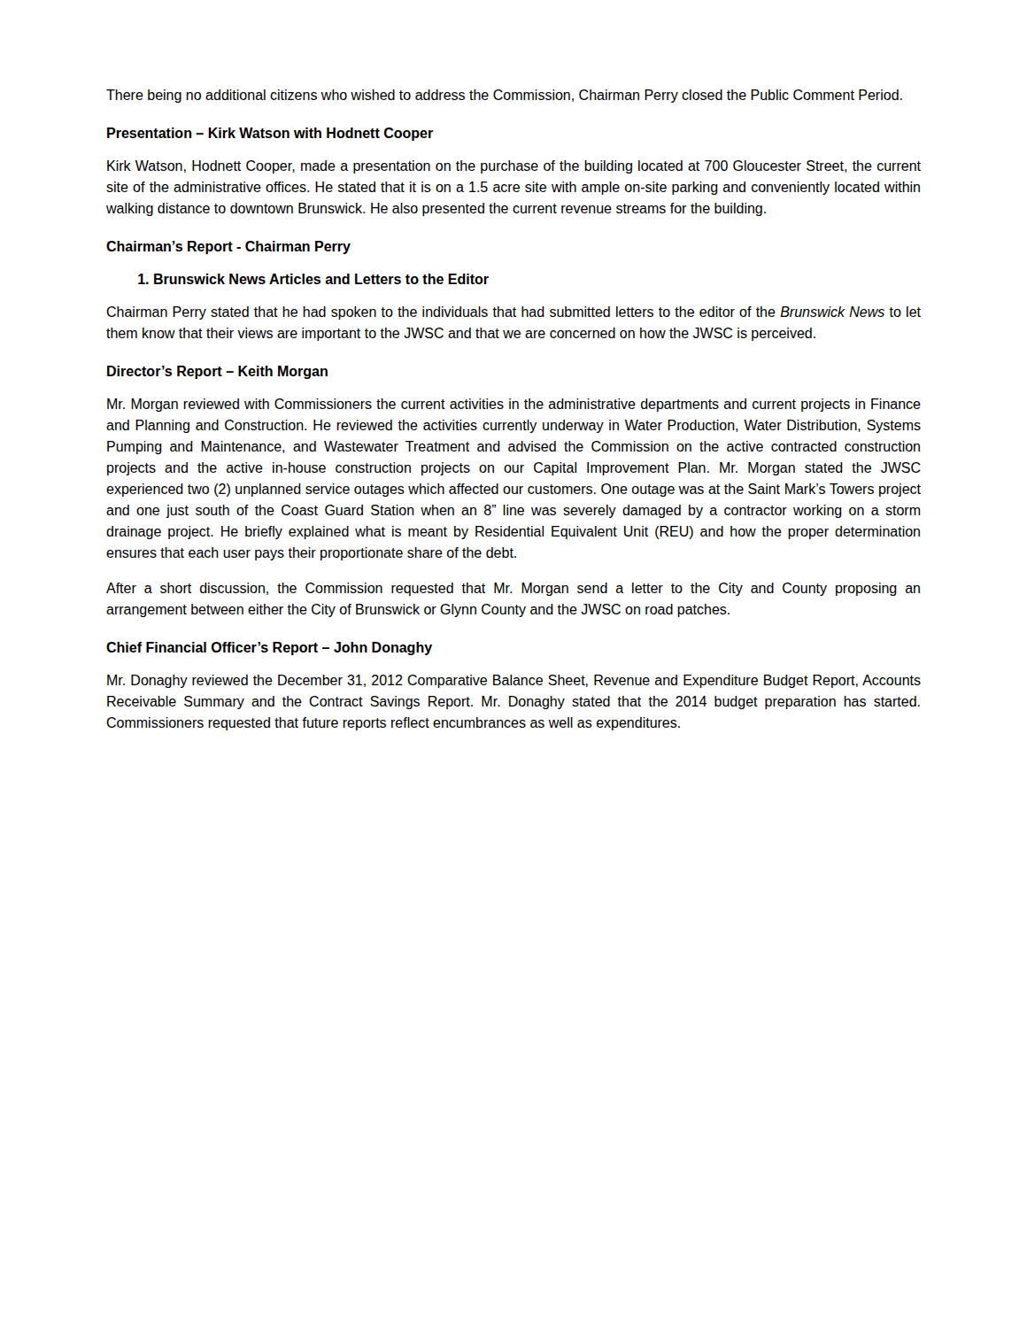There being no additional citizens who wished to address the Commission, Chairman Perry closed the Public Comment Period.
Presentation – Kirk Watson with Hodnett Cooper
Kirk Watson, Hodnett Cooper, made a presentation on the purchase of the building located at 700 Gloucester Street, the current site of the administrative offices. He stated that it is on a 1.5 acre site with ample on-site parking and conveniently located within walking distance to downtown Brunswick. He also presented the current revenue streams for the building.
Chairman’s Report - Chairman Perry
1. Brunswick News Articles and Letters to the Editor
Chairman Perry stated that he had spoken to the individuals that had submitted letters to the editor of the Brunswick News to let them know that their views are important to the JWSC and that we are concerned on how the JWSC is perceived.
Director’s Report – Keith Morgan
Mr. Morgan reviewed with Commissioners the current activities in the administrative departments and current projects in Finance and Planning and Construction. He reviewed the activities currently underway in Water Production, Water Distribution, Systems Pumping and Maintenance, and Wastewater Treatment and advised the Commission on the active contracted construction projects and the active in-house construction projects on our Capital Improvement Plan. Mr. Morgan stated the JWSC experienced two (2) unplanned service outages which affected our customers. One outage was at the Saint Mark’s Towers project and one just south of the Coast Guard Station when an 8” line was severely damaged by a contractor working on a storm drainage project. He briefly explained what is meant by Residential Equivalent Unit (REU) and how the proper determination ensures that each user pays their proportionate share of the debt.
After a short discussion, the Commission requested that Mr. Morgan send a letter to the City and County proposing an arrangement between either the City of Brunswick or Glynn County and the JWSC on road patches.
Chief Financial Officer’s Report – John Donaghy
Mr. Donaghy reviewed the December 31, 2012 Comparative Balance Sheet, Revenue and Expenditure Budget Report, Accounts Receivable Summary and the Contract Savings Report. Mr. Donaghy stated that the 2014 budget preparation has started. Commissioners requested that future reports reflect encumbrances as well as expenditures.